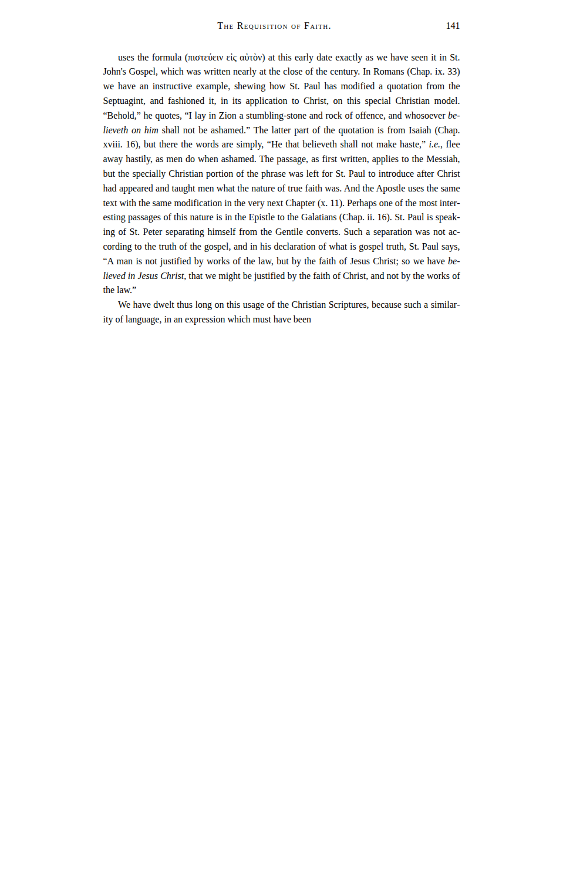The Requisition of Faith.
141
uses the formula (πιστεύειν εἰς αὐτὸν) at this early date exactly as we have seen it in St. John's Gospel, which was written nearly at the close of the century. In Romans (Chap. ix. 33) we have an instructive example, shewing how St. Paul has modified a quotation from the Septuagint, and fashioned it, in its application to Christ, on this special Christian model. “Behold,” he quotes, “I lay in Zion a stumbling-stone and rock of offence, and whosoever believeth on him shall not be ashamed.” The latter part of the quotation is from Isaiah (Chap. xviii. 16), but there the words are simply, “He that believeth shall not make haste,” i.e., flee away hastily, as men do when ashamed. The passage, as first written, applies to the Messiah, but the specially Christian portion of the phrase was left for St. Paul to introduce after Christ had appeared and taught men what the nature of true faith was. And the Apostle uses the same text with the same modification in the very next Chapter (x. 11). Perhaps one of the most interesting passages of this nature is in the Epistle to the Galatians (Chap. ii. 16). St. Paul is speaking of St. Peter separating himself from the Gentile converts. Such a separation was not according to the truth of the gospel, and in his declaration of what is gospel truth, St. Paul says, “A man is not justified by works of the law, but by the faith of Jesus Christ; so we have believed in Jesus Christ, that we might be justified by the faith of Christ, and not by the works of the law.”
We have dwelt thus long on this usage of the Christian Scriptures, because such a similarity of language, in an expression which must have been